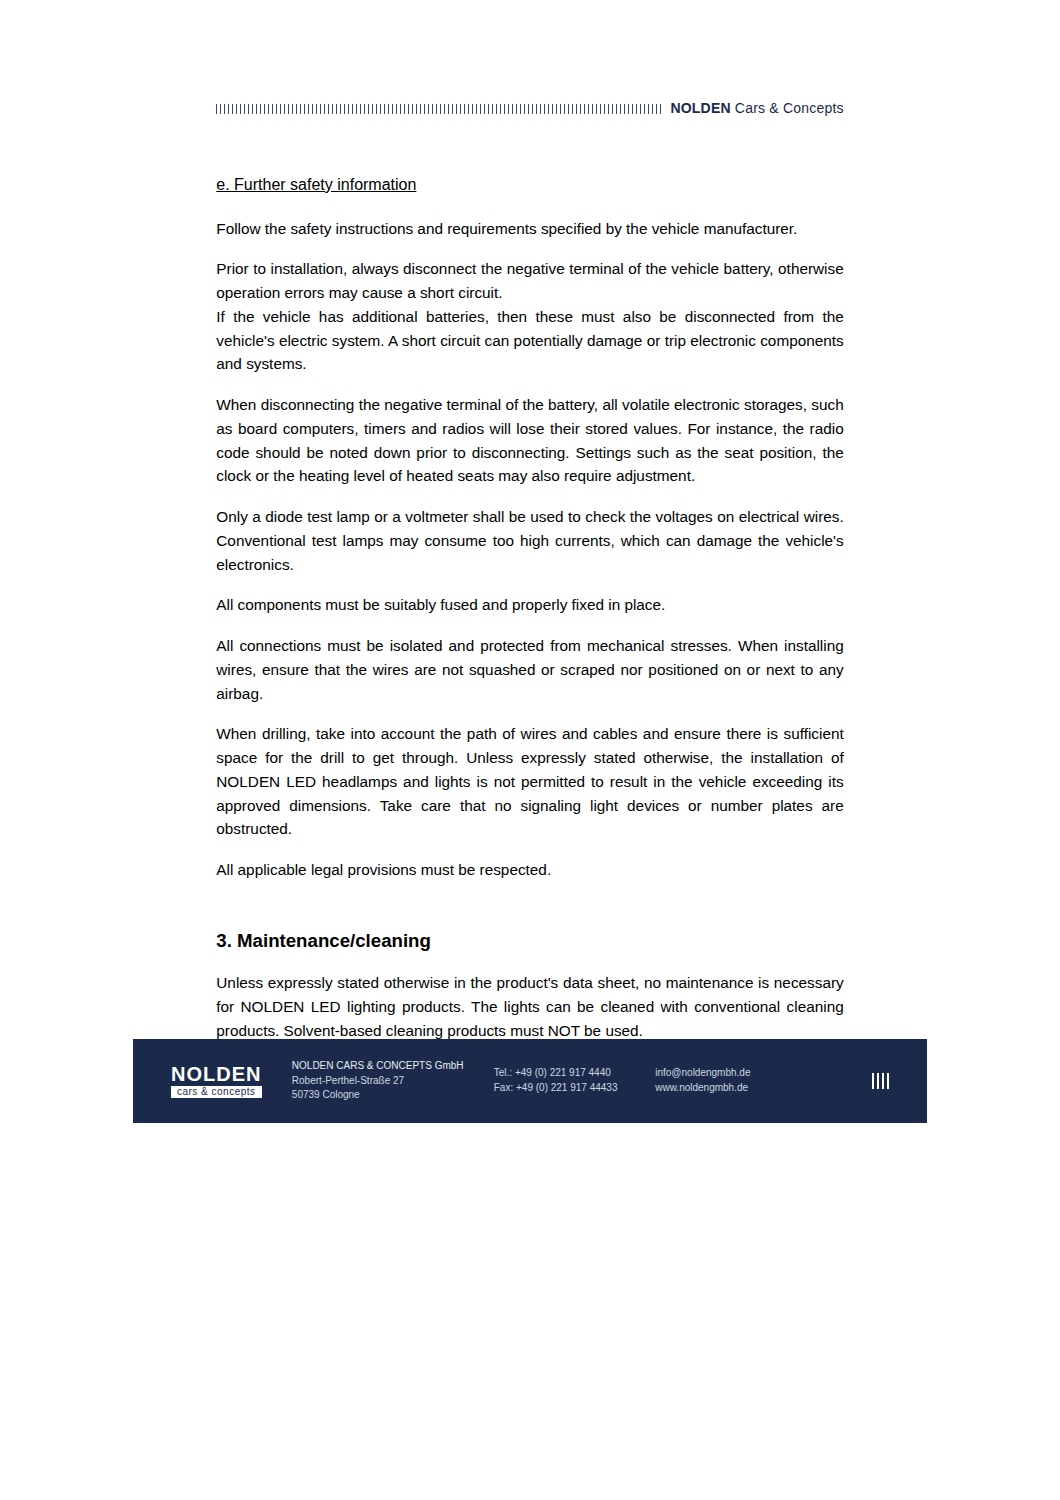NOLDEN Cars & Concepts
e. Further safety information
Follow the safety instructions and requirements specified by the vehicle manufacturer.
Prior to installation, always disconnect the negative terminal of the vehicle battery, otherwise operation errors may cause a short circuit.
If the vehicle has additional batteries, then these must also be disconnected from the vehicle's electric system. A short circuit can potentially damage or trip electronic components and systems.
When disconnecting the negative terminal of the battery, all volatile electronic storages, such as board computers, timers and radios will lose their stored values. For instance, the radio code should be noted down prior to disconnecting. Settings such as the seat position, the clock or the heating level of heated seats may also require adjustment.
Only a diode test lamp or a voltmeter shall be used to check the voltages on electrical wires. Conventional test lamps may consume too high currents, which can damage the vehicle's electronics.
All components must be suitably fused and properly fixed in place.
All connections must be isolated and protected from mechanical stresses. When installing wires, ensure that the wires are not squashed or scraped nor positioned on or next to any airbag.
When drilling, take into account the path of wires and cables and ensure there is sufficient space for the drill to get through. Unless expressly stated otherwise, the installation of NOLDEN LED headlamps and lights is not permitted to result in the vehicle exceeding its approved dimensions. Take care that no signaling light devices or number plates are obstructed.
All applicable legal provisions must be respected.
3. Maintenance/cleaning
Unless expressly stated otherwise in the product's data sheet, no maintenance is necessary for NOLDEN LED lighting products. The lights can be cleaned with conventional cleaning products. Solvent-based cleaning products must NOT be used.
// Subject to correction and changes – Last revised: 28th January 2022 – Author: TT // 5
NOLDEN
cars & concepts
NOLDEN CARS & CONCEPTS GmbH
Robert-Perthel-Straße 27
50739 Cologne
Tel.: +49 (0) 221 917 4440
Fax: +49 (0) 221 917 44433
info@noldengmbh.de
www.noldengmbh.de